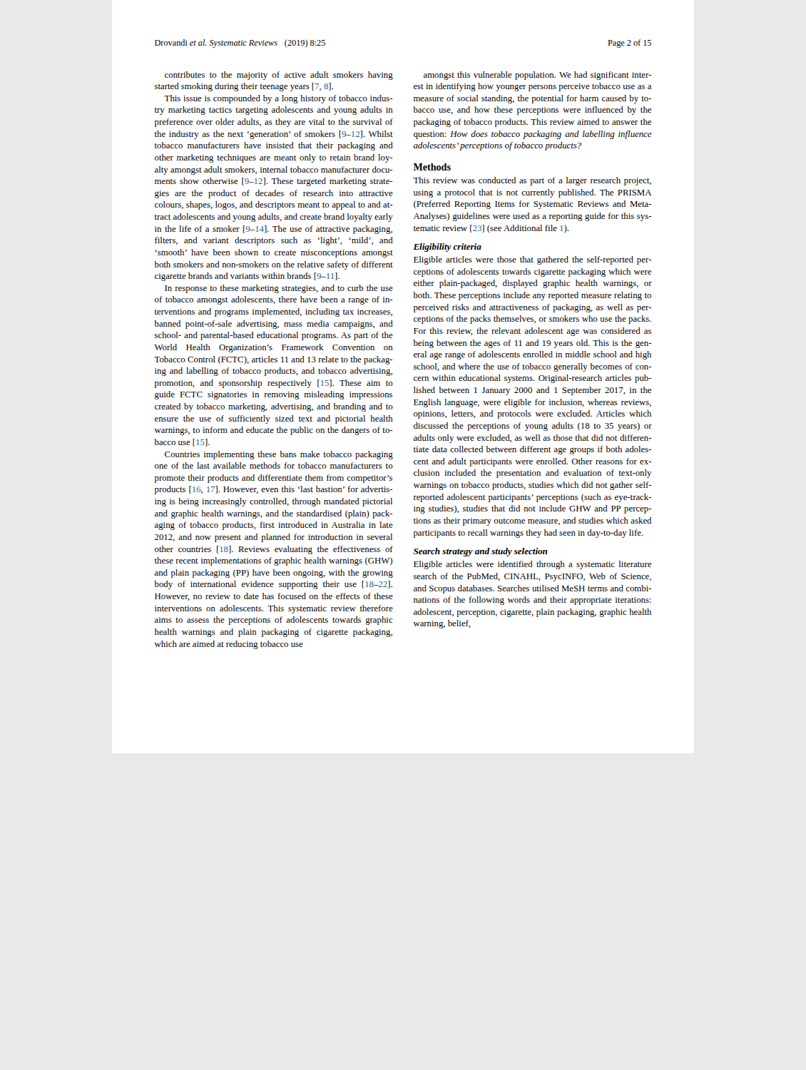Drovandi et al. Systematic Reviews (2019) 8:25
Page 2 of 15
contributes to the majority of active adult smokers having started smoking during their teenage years [7, 8].
This issue is compounded by a long history of tobacco industry marketing tactics targeting adolescents and young adults in preference over older adults, as they are vital to the survival of the industry as the next ‘generation’ of smokers [9–12]. Whilst tobacco manufacturers have insisted that their packaging and other marketing techniques are meant only to retain brand loyalty amongst adult smokers, internal tobacco manufacturer documents show otherwise [9–12]. These targeted marketing strategies are the product of decades of research into attractive colours, shapes, logos, and descriptors meant to appeal to and attract adolescents and young adults, and create brand loyalty early in the life of a smoker [9–14]. The use of attractive packaging, filters, and variant descriptors such as ‘light’, ‘mild’, and ‘smooth’ have been shown to create misconceptions amongst both smokers and non-smokers on the relative safety of different cigarette brands and variants within brands [9–11].
In response to these marketing strategies, and to curb the use of tobacco amongst adolescents, there have been a range of interventions and programs implemented, including tax increases, banned point-of-sale advertising, mass media campaigns, and school- and parental-based educational programs. As part of the World Health Organization’s Framework Convention on Tobacco Control (FCTC), articles 11 and 13 relate to the packaging and labelling of tobacco products, and tobacco advertising, promotion, and sponsorship respectively [15]. These aim to guide FCTC signatories in removing misleading impressions created by tobacco marketing, advertising, and branding and to ensure the use of sufficiently sized text and pictorial health warnings, to inform and educate the public on the dangers of tobacco use [15].
Countries implementing these bans make tobacco packaging one of the last available methods for tobacco manufacturers to promote their products and differentiate them from competitor’s products [16, 17]. However, even this ‘last bastion’ for advertising is being increasingly controlled, through mandated pictorial and graphic health warnings, and the standardised (plain) packaging of tobacco products, first introduced in Australia in late 2012, and now present and planned for introduction in several other countries [18]. Reviews evaluating the effectiveness of these recent implementations of graphic health warnings (GHW) and plain packaging (PP) have been ongoing, with the growing body of international evidence supporting their use [18–22]. However, no review to date has focused on the effects of these interventions on adolescents. This systematic review therefore aims to assess the perceptions of adolescents towards graphic health warnings and plain packaging of cigarette packaging, which are aimed at reducing tobacco use
amongst this vulnerable population. We had significant interest in identifying how younger persons perceive tobacco use as a measure of social standing, the potential for harm caused by tobacco use, and how these perceptions were influenced by the packaging of tobacco products. This review aimed to answer the question: How does tobacco packaging and labelling influence adolescents’ perceptions of tobacco products?
Methods
This review was conducted as part of a larger research project, using a protocol that is not currently published. The PRISMA (Preferred Reporting Items for Systematic Reviews and Meta-Analyses) guidelines were used as a reporting guide for this systematic review [23] (see Additional file 1).
Eligibility criteria
Eligible articles were those that gathered the self-reported perceptions of adolescents towards cigarette packaging which were either plain-packaged, displayed graphic health warnings, or both. These perceptions include any reported measure relating to perceived risks and attractiveness of packaging, as well as perceptions of the packs themselves, or smokers who use the packs. For this review, the relevant adolescent age was considered as being between the ages of 11 and 19 years old. This is the general age range of adolescents enrolled in middle school and high school, and where the use of tobacco generally becomes of concern within educational systems. Original-research articles published between 1 January 2000 and 1 September 2017, in the English language, were eligible for inclusion, whereas reviews, opinions, letters, and protocols were excluded. Articles which discussed the perceptions of young adults (18 to 35 years) or adults only were excluded, as well as those that did not differentiate data collected between different age groups if both adolescent and adult participants were enrolled. Other reasons for exclusion included the presentation and evaluation of text-only warnings on tobacco products, studies which did not gather self-reported adolescent participants’ perceptions (such as eye-tracking studies), studies that did not include GHW and PP perceptions as their primary outcome measure, and studies which asked participants to recall warnings they had seen in day-to-day life.
Search strategy and study selection
Eligible articles were identified through a systematic literature search of the PubMed, CINAHL, PsycINFO, Web of Science, and Scopus databases. Searches utilised MeSH terms and combinations of the following words and their appropriate iterations: adolescent, perception, cigarette, plain packaging, graphic health warning, belief,